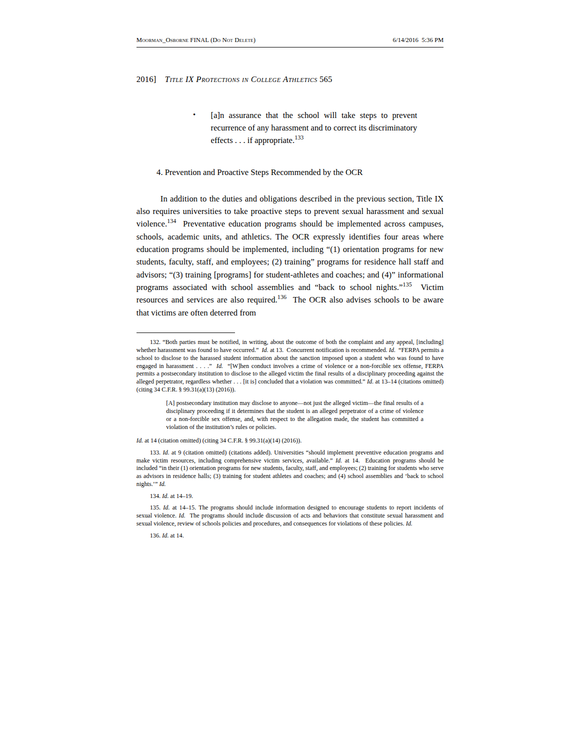Moorman_Osborne FINAL (Do Not Delete) 6/14/2016 5:36 PM
2016] Title IX Protections in College Athletics 565
•
[a]n assurance that the school will take steps to prevent recurrence of any harassment and to correct its discriminatory effects . . . if appropriate.133
4. Prevention and Proactive Steps Recommended by the OCR
In addition to the duties and obligations described in the previous section, Title IX also requires universities to take proactive steps to prevent sexual harassment and sexual violence.134 Preventative education programs should be implemented across campuses, schools, academic units, and athletics. The OCR expressly identifies four areas where education programs should be implemented, including “(1) orientation programs for new students, faculty, staff, and employees; (2) training” programs for residence hall staff and advisors; “(3) training [programs] for student-athletes and coaches; and (4)” informational programs associated with school assemblies and “back to school nights.”135 Victim resources and services are also required.136 The OCR also advises schools to be aware that victims are often deterred from
132. “Both parties must be notified, in writing, about the outcome of both the complaint and any appeal, [including] whether harassment was found to have occurred.” Id. at 13. Concurrent notification is recommended. Id. “FERPA permits a school to disclose to the harassed student information about the sanction imposed upon a student who was found to have engaged in harassment . . . .” Id. “[W]hen conduct involves a crime of violence or a non-forcible sex offense, FERPA permits a postsecondary institution to disclose to the alleged victim the final results of a disciplinary proceeding against the alleged perpetrator, regardless whether . . . [it is] concluded that a violation was committed.” Id. at 13–14 (citations omitted) (citing 34 C.F.R. § 99.31(a)(13) (2016)).
[A] postsecondary institution may disclose to anyone—not just the alleged victim—the final results of a disciplinary proceeding if it determines that the student is an alleged perpetrator of a crime of violence or a non-forcible sex offense, and, with respect to the allegation made, the student has committed a violation of the institution’s rules or policies.
Id. at 14 (citation omitted) (citing 34 C.F.R. § 99.31(a)(14) (2016)).
133. Id. at 9 (citation omitted) (citations added). Universities “should implement preventive education programs and make victim resources, including comprehensive victim services, available.” Id. at 14. Education programs should be included “in their (1) orientation programs for new students, faculty, staff, and employees; (2) training for students who serve as advisors in residence halls; (3) training for student athletes and coaches; and (4) school assemblies and ‘back to school nights.’” Id.
134. Id. at 14–19.
135. Id. at 14–15. The programs should include information designed to encourage students to report incidents of sexual violence. Id. The programs should include discussion of acts and behaviors that constitute sexual harassment and sexual violence, review of schools policies and procedures, and consequences for violations of these policies. Id.
136. Id. at 14.